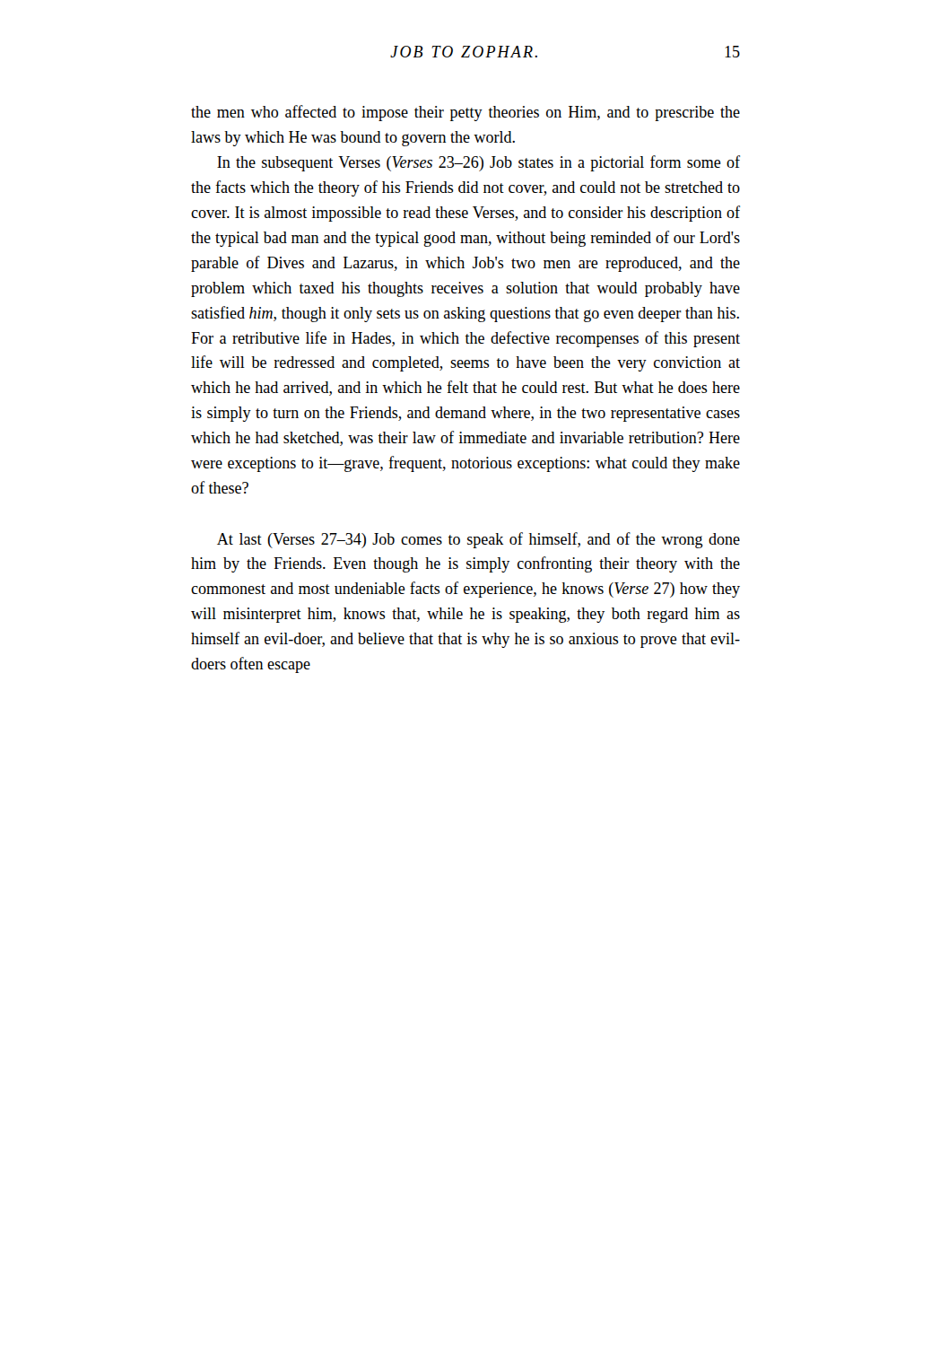Job to Zophar.
15
the men who affected to impose their petty theories on Him, and to prescribe the laws by which He was bound to govern the world.
In the subsequent Verses (Verses 23–26) Job states in a pictorial form some of the facts which the theory of his Friends did not cover, and could not be stretched to cover. It is almost impossible to read these Verses, and to consider his description of the typical bad man and the typical good man, without being reminded of our Lord's parable of Dives and Lazarus, in which Job's two men are reproduced, and the problem which taxed his thoughts receives a solution that would probably have satisfied him, though it only sets us on asking questions that go even deeper than his. For a retributive life in Hades, in which the defective recompenses of this present life will be redressed and completed, seems to have been the very conviction at which he had arrived, and in which he felt that he could rest. But what he does here is simply to turn on the Friends, and demand where, in the two representative cases which he had sketched, was their law of immediate and invariable retribution? Here were exceptions to it—grave, frequent, notorious exceptions: what could they make of these?
At last (Verses 27–34) Job comes to speak of himself, and of the wrong done him by the Friends. Even though he is simply confronting their theory with the commonest and most undeniable facts of experience, he knows (Verse 27) how they will misinterpret him, knows that, while he is speaking, they both regard him as himself an evil-doer, and believe that that is why he is so anxious to prove that evil-doers often escape